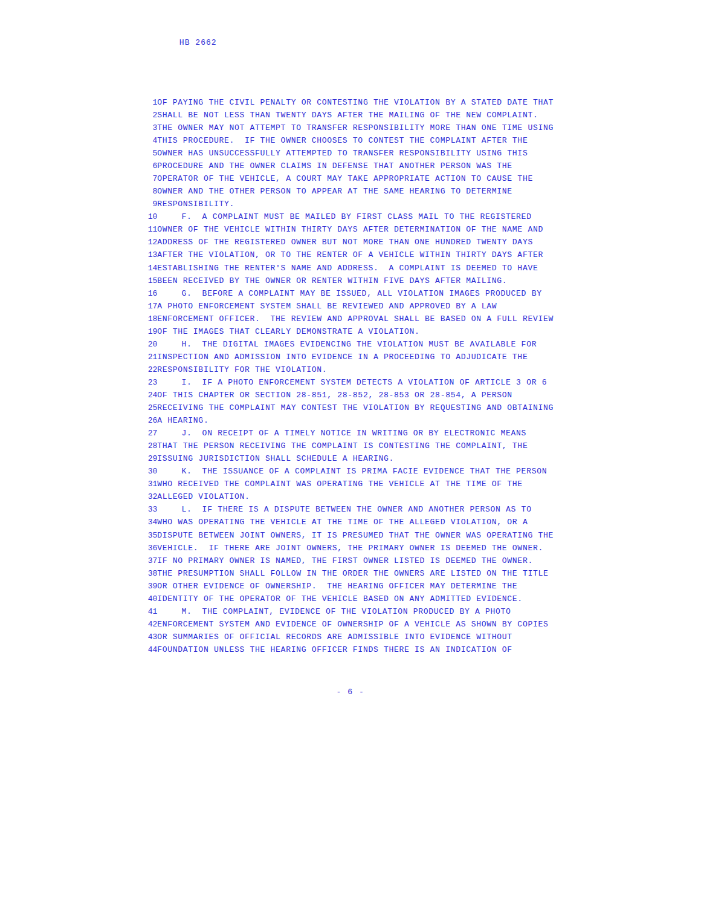HB 2662
| 1 | OF PAYING THE CIVIL PENALTY OR CONTESTING THE VIOLATION BY A STATED DATE THAT |
| 2 | SHALL BE NOT LESS THAN TWENTY DAYS AFTER THE MAILING OF THE NEW COMPLAINT. |
| 3 | THE OWNER MAY NOT ATTEMPT TO TRANSFER RESPONSIBILITY MORE THAN ONE TIME USING |
| 4 | THIS PROCEDURE. IF THE OWNER CHOOSES TO CONTEST THE COMPLAINT AFTER THE |
| 5 | OWNER HAS UNSUCCESSFULLY ATTEMPTED TO TRANSFER RESPONSIBILITY USING THIS |
| 6 | PROCEDURE AND THE OWNER CLAIMS IN DEFENSE THAT ANOTHER PERSON WAS THE |
| 7 | OPERATOR OF THE VEHICLE, A COURT MAY TAKE APPROPRIATE ACTION TO CAUSE THE |
| 8 | OWNER AND THE OTHER PERSON TO APPEAR AT THE SAME HEARING TO DETERMINE |
| 9 | RESPONSIBILITY. |
| 10 | F. A COMPLAINT MUST BE MAILED BY FIRST CLASS MAIL TO THE REGISTERED |
| 11 | OWNER OF THE VEHICLE WITHIN THIRTY DAYS AFTER DETERMINATION OF THE NAME AND |
| 12 | ADDRESS OF THE REGISTERED OWNER BUT NOT MORE THAN ONE HUNDRED TWENTY DAYS |
| 13 | AFTER THE VIOLATION, OR TO THE RENTER OF A VEHICLE WITHIN THIRTY DAYS AFTER |
| 14 | ESTABLISHING THE RENTER'S NAME AND ADDRESS. A COMPLAINT IS DEEMED TO HAVE |
| 15 | BEEN RECEIVED BY THE OWNER OR RENTER WITHIN FIVE DAYS AFTER MAILING. |
| 16 | G. BEFORE A COMPLAINT MAY BE ISSUED, ALL VIOLATION IMAGES PRODUCED BY |
| 17 | A PHOTO ENFORCEMENT SYSTEM SHALL BE REVIEWED AND APPROVED BY A LAW |
| 18 | ENFORCEMENT OFFICER. THE REVIEW AND APPROVAL SHALL BE BASED ON A FULL REVIEW |
| 19 | OF THE IMAGES THAT CLEARLY DEMONSTRATE A VIOLATION. |
| 20 | H. THE DIGITAL IMAGES EVIDENCING THE VIOLATION MUST BE AVAILABLE FOR |
| 21 | INSPECTION AND ADMISSION INTO EVIDENCE IN A PROCEEDING TO ADJUDICATE THE |
| 22 | RESPONSIBILITY FOR THE VIOLATION. |
| 23 | I. IF A PHOTO ENFORCEMENT SYSTEM DETECTS A VIOLATION OF ARTICLE 3 OR 6 |
| 24 | OF THIS CHAPTER OR SECTION 28-851, 28-852, 28-853 OR 28-854, A PERSON |
| 25 | RECEIVING THE COMPLAINT MAY CONTEST THE VIOLATION BY REQUESTING AND OBTAINING |
| 26 | A HEARING. |
| 27 | J. ON RECEIPT OF A TIMELY NOTICE IN WRITING OR BY ELECTRONIC MEANS |
| 28 | THAT THE PERSON RECEIVING THE COMPLAINT IS CONTESTING THE COMPLAINT, THE |
| 29 | ISSUING JURISDICTION SHALL SCHEDULE A HEARING. |
| 30 | K. THE ISSUANCE OF A COMPLAINT IS PRIMA FACIE EVIDENCE THAT THE PERSON |
| 31 | WHO RECEIVED THE COMPLAINT WAS OPERATING THE VEHICLE AT THE TIME OF THE |
| 32 | ALLEGED VIOLATION. |
| 33 | L. IF THERE IS A DISPUTE BETWEEN THE OWNER AND ANOTHER PERSON AS TO |
| 34 | WHO WAS OPERATING THE VEHICLE AT THE TIME OF THE ALLEGED VIOLATION, OR A |
| 35 | DISPUTE BETWEEN JOINT OWNERS, IT IS PRESUMED THAT THE OWNER WAS OPERATING THE |
| 36 | VEHICLE. IF THERE ARE JOINT OWNERS, THE PRIMARY OWNER IS DEEMED THE OWNER. |
| 37 | IF NO PRIMARY OWNER IS NAMED, THE FIRST OWNER LISTED IS DEEMED THE OWNER. |
| 38 | THE PRESUMPTION SHALL FOLLOW IN THE ORDER THE OWNERS ARE LISTED ON THE TITLE |
| 39 | OR OTHER EVIDENCE OF OWNERSHIP. THE HEARING OFFICER MAY DETERMINE THE |
| 40 | IDENTITY OF THE OPERATOR OF THE VEHICLE BASED ON ANY ADMITTED EVIDENCE. |
| 41 | M. THE COMPLAINT, EVIDENCE OF THE VIOLATION PRODUCED BY A PHOTO |
| 42 | ENFORCEMENT SYSTEM AND EVIDENCE OF OWNERSHIP OF A VEHICLE AS SHOWN BY COPIES |
| 43 | OR SUMMARIES OF OFFICIAL RECORDS ARE ADMISSIBLE INTO EVIDENCE WITHOUT |
| 44 | FOUNDATION UNLESS THE HEARING OFFICER FINDS THERE IS AN INDICATION OF |
- 6 -